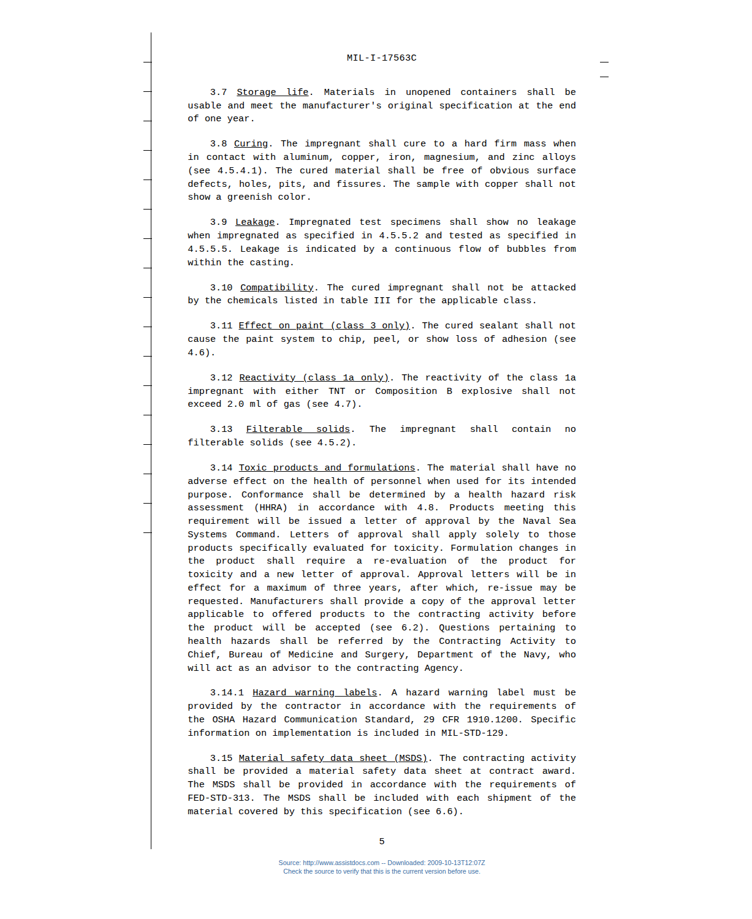MIL-I-17563C
3.7 Storage life. Materials in unopened containers shall be usable and meet the manufacturer's original specification at the end of one year.
3.8 Curing. The impregnant shall cure to a hard firm mass when in contact with aluminum, copper, iron, magnesium, and zinc alloys (see 4.5.4.1). The cured material shall be free of obvious surface defects, holes, pits, and fissures. The sample with copper shall not show a greenish color.
3.9 Leakage. Impregnated test specimens shall show no leakage when impregnated as specified in 4.5.5.2 and tested as specified in 4.5.5.5. Leakage is indicated by a continuous flow of bubbles from within the casting.
3.10 Compatibility. The cured impregnant shall not be attacked by the chemicals listed in table III for the applicable class.
3.11 Effect on paint (class 3 only). The cured sealant shall not cause the paint system to chip, peel, or show loss of adhesion (see 4.6).
3.12 Reactivity (class 1a only). The reactivity of the class 1a impregnant with either TNT or Composition B explosive shall not exceed 2.0 ml of gas (see 4.7).
3.13 Filterable solids. The impregnant shall contain no filterable solids (see 4.5.2).
3.14 Toxic products and formulations. The material shall have no adverse effect on the health of personnel when used for its intended purpose. Conformance shall be determined by a health hazard risk assessment (HHRA) in accordance with 4.8. Products meeting this requirement will be issued a letter of approval by the Naval Sea Systems Command. Letters of approval shall apply solely to those products specifically evaluated for toxicity. Formulation changes in the product shall require a re-evaluation of the product for toxicity and a new letter of approval. Approval letters will be in effect for a maximum of three years, after which, re-issue may be requested. Manufacturers shall provide a copy of the approval letter applicable to offered products to the contracting activity before the product will be accepted (see 6.2). Questions pertaining to health hazards shall be referred by the Contracting Activity to Chief, Bureau of Medicine and Surgery, Department of the Navy, who will act as an advisor to the contracting Agency.
3.14.1 Hazard warning labels. A hazard warning label must be provided by the contractor in accordance with the requirements of the OSHA Hazard Communication Standard, 29 CFR 1910.1200. Specific information on implementation is included in MIL-STD-129.
3.15 Material safety data sheet (MSDS). The contracting activity shall be provided a material safety data sheet at contract award. The MSDS shall be provided in accordance with the requirements of FED-STD-313. The MSDS shall be included with each shipment of the material covered by this specification (see 6.6).
5
Source: http://www.assistdocs.com -- Downloaded: 2009-10-13T12:07Z
Check the source to verify that this is the current version before use.